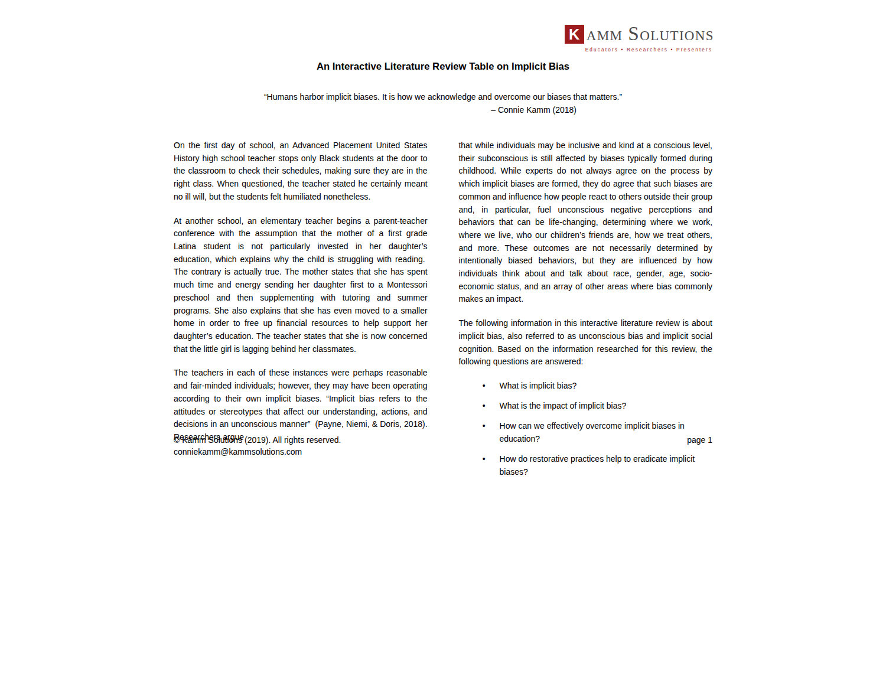Kamm Solutions
Educators • Researchers • Presenters
An Interactive Literature Review Table on Implicit Bias
“Humans harbor implicit biases. It is how we acknowledge and overcome our biases that matters.” – Connie Kamm (2018)
On the first day of school, an Advanced Placement United States History high school teacher stops only Black students at the door to the classroom to check their schedules, making sure they are in the right class. When questioned, the teacher stated he certainly meant no ill will, but the students felt humiliated nonetheless.
At another school, an elementary teacher begins a parent-teacher conference with the assumption that the mother of a first grade Latina student is not particularly invested in her daughter’s education, which explains why the child is struggling with reading. The contrary is actually true. The mother states that she has spent much time and energy sending her daughter first to a Montessori preschool and then supplementing with tutoring and summer programs. She also explains that she has even moved to a smaller home in order to free up financial resources to help support her daughter’s education. The teacher states that she is now concerned that the little girl is lagging behind her classmates.
The teachers in each of these instances were perhaps reasonable and fair-minded individuals; however, they may have been operating according to their own implicit biases. “Implicit bias refers to the attitudes or stereotypes that affect our understanding, actions, and decisions in an unconscious manner” (Payne, Niemi, & Doris, 2018). Researchers argue
that while individuals may be inclusive and kind at a conscious level, their subconscious is still affected by biases typically formed during childhood. While experts do not always agree on the process by which implicit biases are formed, they do agree that such biases are common and influence how people react to others outside their group and, in particular, fuel unconscious negative perceptions and behaviors that can be life-changing, determining where we work, where we live, who our children’s friends are, how we treat others, and more. These outcomes are not necessarily determined by intentionally biased behaviors, but they are influenced by how individuals think about and talk about race, gender, age, socio-economic status, and an array of other areas where bias commonly makes an impact.
The following information in this interactive literature review is about implicit bias, also referred to as unconscious bias and implicit social cognition. Based on the information researched for this review, the following questions are answered:
What is implicit bias?
What is the impact of implicit bias?
How can we effectively overcome implicit biases in education?
How do restorative practices help to eradicate implicit biases?
page 1 © Kamm Solutions (2019). All rights reserved.
conniekamm@kammsolutions.com